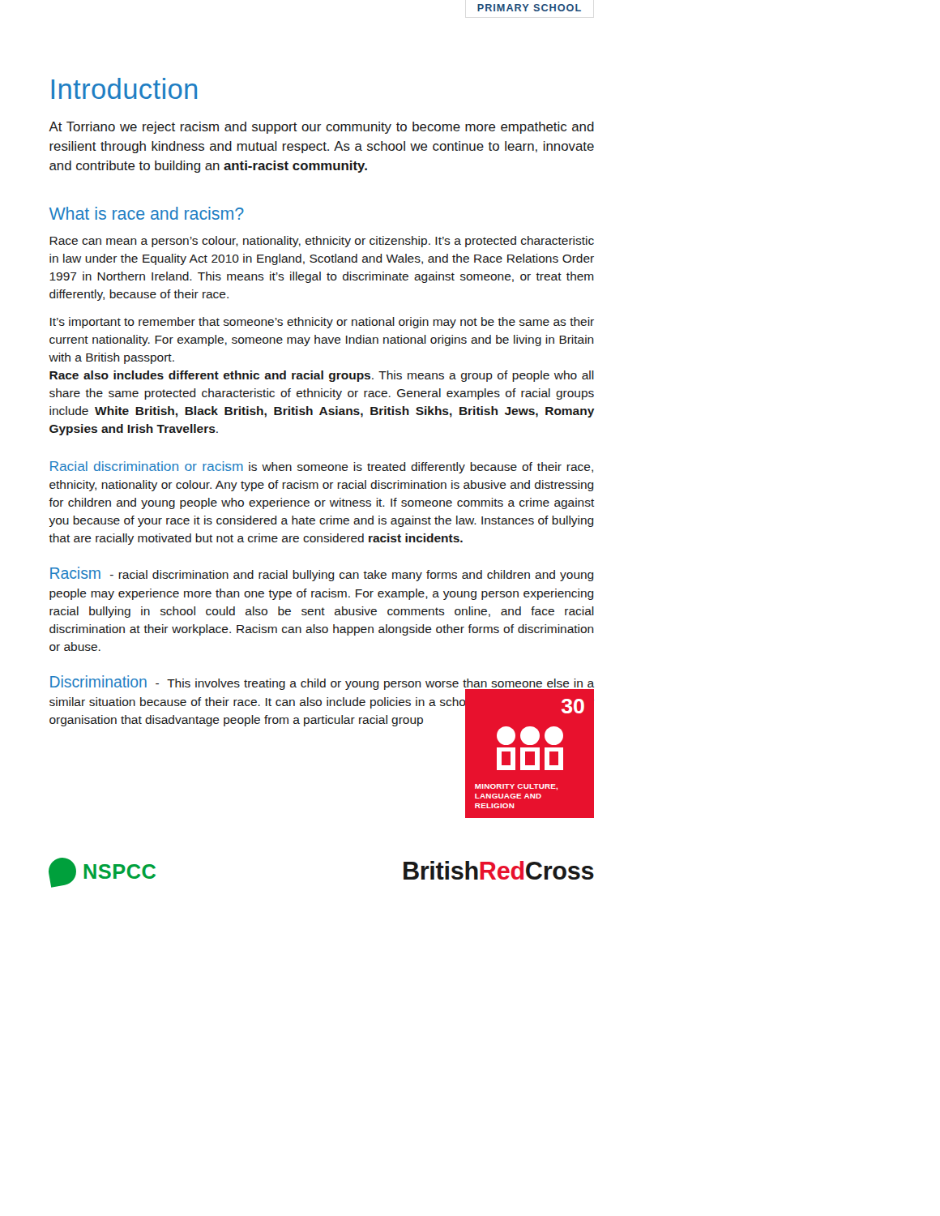Primary School
Introduction
At Torriano we reject racism and support our community to become more empathetic and resilient through kindness and mutual respect. As a school we continue to learn, innovate and contribute to building an anti-racist community.
What is race and racism?
Race can mean a person’s colour, nationality, ethnicity or citizenship. It’s a protected characteristic in law under the Equality Act 2010 in England, Scotland and Wales, and the Race Relations Order 1997 in Northern Ireland. This means it’s illegal to discriminate against someone, or treat them differently, because of their race.
It’s important to remember that someone’s ethnicity or national origin may not be the same as their current nationality. For example, someone may have Indian national origins and be living in Britain with a British passport.
Race also includes different ethnic and racial groups. This means a group of people who all share the same protected characteristic of ethnicity or race. General examples of racial groups include White British, Black British, British Asians, British Sikhs, British Jews, Romany Gypsies and Irish Travellers.
Racial discrimination or racism is when someone is treated differently because of their race, ethnicity, nationality or colour. Any type of racism or racial discrimination is abusive and distressing for children and young people who experience or witness it. If someone commits a crime against you because of your race it is considered a hate crime and is against the law. Instances of bullying that are racially motivated but not a crime are considered racist incidents.
Racism - racial discrimination and racial bullying can take many forms and children and young people may experience more than one type of racism. For example, a young person experiencing racial bullying in school could also be sent abusive comments online, and face racial discrimination at their workplace. Racism can also happen alongside other forms of discrimination or abuse.
Discrimination - This involves treating a child or young person worse than someone else in a similar situation because of their race. It can also include policies in a school, workplace or similar organisation that disadvantage people from a particular racial group
30
Minority culture,
language and
religion
NSPCC
British Red Cross